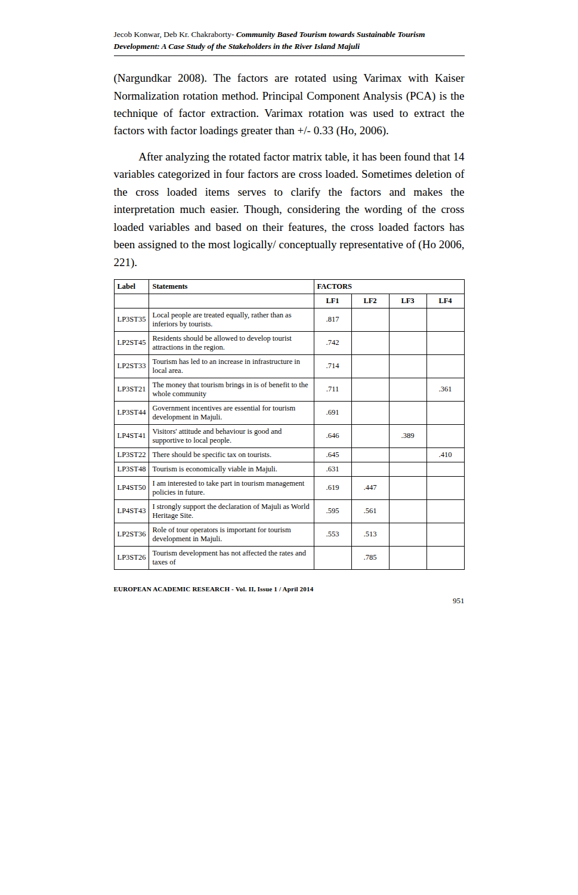Jecob Konwar, Deb Kr. Chakraborty- Community Based Tourism towards Sustainable Tourism Development: A Case Study of the Stakeholders in the River Island Majuli
(Nargundkar 2008). The factors are rotated using Varimax with Kaiser Normalization rotation method. Principal Component Analysis (PCA) is the technique of factor extraction. Varimax rotation was used to extract the factors with factor loadings greater than +/- 0.33 (Ho, 2006).
After analyzing the rotated factor matrix table, it has been found that 14 variables categorized in four factors are cross loaded. Sometimes deletion of the cross loaded items serves to clarify the factors and makes the interpretation much easier. Though, considering the wording of the cross loaded variables and based on their features, the cross loaded factors has been assigned to the most logically/ conceptually representative of (Ho 2006, 221).
| Label | Statements | FACTORS |
| --- | --- | --- |
| | | LF1 | LF2 | LF3 | LF4 |
| LP3ST35 | Local people are treated equally, rather than as inferiors by tourists. | .817 | | | |
| LP2ST45 | Residents should be allowed to develop tourist attractions in the region. | .742 | | | |
| LP2ST33 | Tourism has led to an increase in infrastructure in local area. | .714 | | | |
| LP3ST21 | The money that tourism brings in is of benefit to the whole community | .711 | | | .361 |
| LP3ST44 | Government incentives are essential for tourism development in Majuli. | .691 | | | |
| LP4ST41 | Visitors' attitude and behaviour is good and supportive to local people. | .646 | | .389 | |
| LP3ST22 | There should be specific tax on tourists. | .645 | | | .410 |
| LP3ST48 | Tourism is economically viable in Majuli. | .631 | | | |
| LP4ST50 | I am interested to take part in tourism management policies in future. | .619 | .447 | | |
| LP4ST43 | I strongly support the declaration of Majuli as World Heritage Site. | .595 | .561 | | |
| LP2ST36 | Role of tour operators is important for tourism development in Majuli. | .553 | .513 | | |
| LP3ST26 | Tourism development has not affected the rates and taxes of | | .785 | | |
EUROPEAN ACADEMIC RESEARCH - Vol. II, Issue 1 / April 2014
951